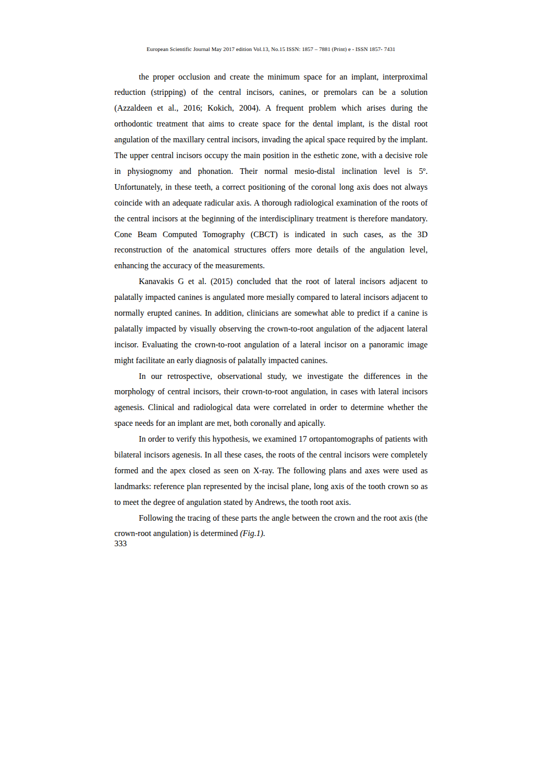European Scientific Journal May 2017 edition Vol.13, No.15 ISSN: 1857 – 7881 (Print) e - ISSN 1857- 7431
the proper occlusion and create the minimum space for an implant, interproximal reduction (stripping) of the central incisors, canines, or premolars can be a solution (Azzaldeen et al., 2016; Kokich, 2004). A frequent problem which arises during the orthodontic treatment that aims to create space for the dental implant, is the distal root angulation of the maxillary central incisors, invading the apical space required by the implant. The upper central incisors occupy the main position in the esthetic zone, with a decisive role in physiognomy and phonation. Their normal mesio-distal inclination level is 5º. Unfortunately, in these teeth, a correct positioning of the coronal long axis does not always coincide with an adequate radicular axis. A thorough radiological examination of the roots of the central incisors at the beginning of the interdisciplinary treatment is therefore mandatory. Cone Beam Computed Tomography (CBCT) is indicated in such cases, as the 3D reconstruction of the anatomical structures offers more details of the angulation level, enhancing the accuracy of the measurements.
Kanavakis G et al. (2015) concluded that the root of lateral incisors adjacent to palatally impacted canines is angulated more mesially compared to lateral incisors adjacent to normally erupted canines. In addition, clinicians are somewhat able to predict if a canine is palatally impacted by visually observing the crown-to-root angulation of the adjacent lateral incisor. Evaluating the crown-to-root angulation of a lateral incisor on a panoramic image might facilitate an early diagnosis of palatally impacted canines.
In our retrospective, observational study, we investigate the differences in the morphology of central incisors, their crown-to-root angulation, in cases with lateral incisors agenesis. Clinical and radiological data were correlated in order to determine whether the space needs for an implant are met, both coronally and apically.
In order to verify this hypothesis, we examined 17 ortopantomographs of patients with bilateral incisors agenesis. In all these cases, the roots of the central incisors were completely formed and the apex closed as seen on X-ray. The following plans and axes were used as landmarks: reference plan represented by the incisal plane, long axis of the tooth crown so as to meet the degree of angulation stated by Andrews, the tooth root axis.
Following the tracing of these parts the angle between the crown and the root axis (the crown-root angulation) is determined (Fig.1).
333